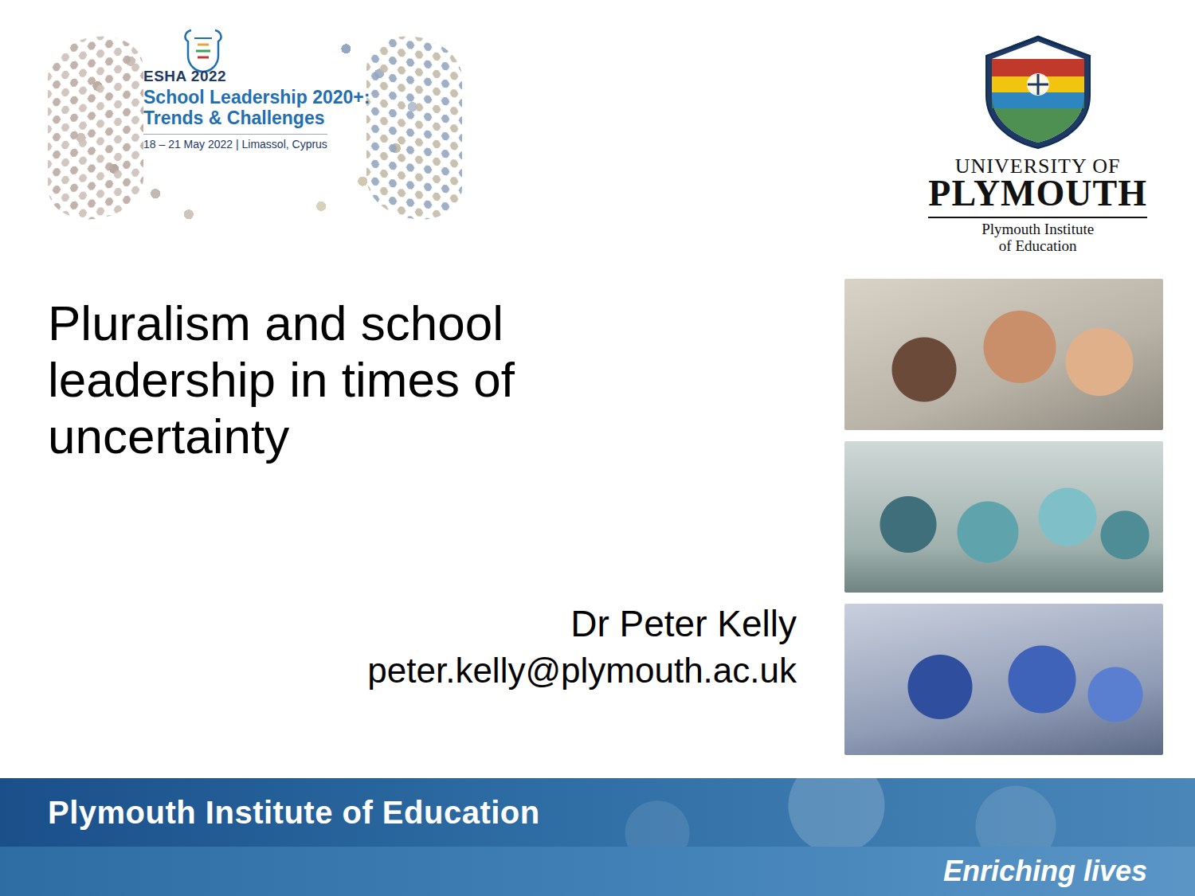ESHA 2022
School Leadership 2020+:
Trends & Challenges
18 – 21 May 2022 | Limassol, Cyprus
UNIVERSITY OF
PLYMOUTH
Plymouth Institute
of Education
Pluralism and school leadership in times of uncertainty
Dr Peter Kelly
peter.kelly@plymouth.ac.uk
Plymouth Institute of Education
Enriching lives